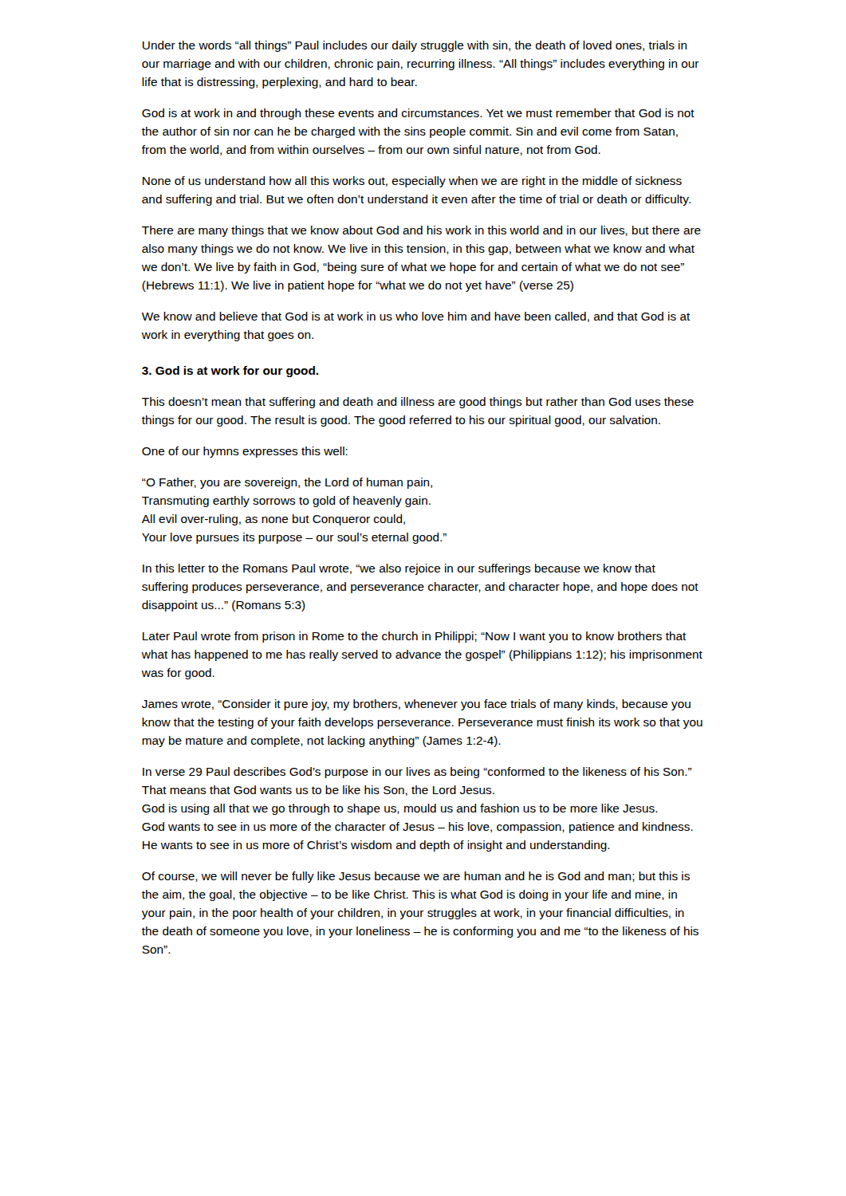Under the words “all things” Paul includes our daily struggle with sin, the death of loved ones, trials in our marriage and with our children, chronic pain, recurring illness. “All things” includes everything in our life that is distressing, perplexing, and hard to bear.
God is at work in and through these events and circumstances. Yet we must remember that God is not the author of sin nor can he be charged with the sins people commit. Sin and evil come from Satan, from the world, and from within ourselves – from our own sinful nature, not from God.
None of us understand how all this works out, especially when we are right in the middle of sickness and suffering and trial. But we often don’t understand it even after the time of trial or death or difficulty.
There are many things that we know about God and his work in this world and in our lives, but there are also many things we do not know. We live in this tension, in this gap, between what we know and what we don’t. We live by faith in God, “being sure of what we hope for and certain of what we do not see” (Hebrews 11:1). We live in patient hope for “what we do not yet have” (verse 25)
We know and believe that God is at work in us who love him and have been called, and that God is at work in everything that goes on.
3. God is at work for our good.
This doesn’t mean that suffering and death and illness are good things but rather than God uses these things for our good. The result is good. The good referred to his our spiritual good, our salvation.
One of our hymns expresses this well:
“O Father, you are sovereign, the Lord of human pain,
Transmuting earthly sorrows to gold of heavenly gain.
All evil over-ruling, as none but Conqueror could,
Your love pursues its purpose – our soul’s eternal good.”
In this letter to the Romans Paul wrote, “we also rejoice in our sufferings because we know that suffering produces perseverance, and perseverance character, and character hope, and hope does not disappoint us...” (Romans 5:3)
Later Paul wrote from prison in Rome to the church in Philippi; “Now I want you to know brothers that what has happened to me has really served to advance the gospel” (Philippians 1:12); his imprisonment was for good.
James wrote, “Consider it pure joy, my brothers, whenever you face trials of many kinds, because you know that the testing of your faith develops perseverance. Perseverance must finish its work so that you may be mature and complete, not lacking anything” (James 1:2-4).
In verse 29 Paul describes God’s purpose in our lives as being “conformed to the likeness of his Son.” That means that God wants us to be like his Son, the Lord Jesus.
God is using all that we go through to shape us, mould us and fashion us to be more like Jesus.
God wants to see in us more of the character of Jesus – his love, compassion, patience and kindness.
He wants to see in us more of Christ’s wisdom and depth of insight and understanding.
Of course, we will never be fully like Jesus because we are human and he is God and man; but this is the aim, the goal, the objective – to be like Christ. This is what God is doing in your life and mine, in your pain, in the poor health of your children, in your struggles at work, in your financial difficulties, in the death of someone you love, in your loneliness – he is conforming you and me “to the likeness of his Son”.